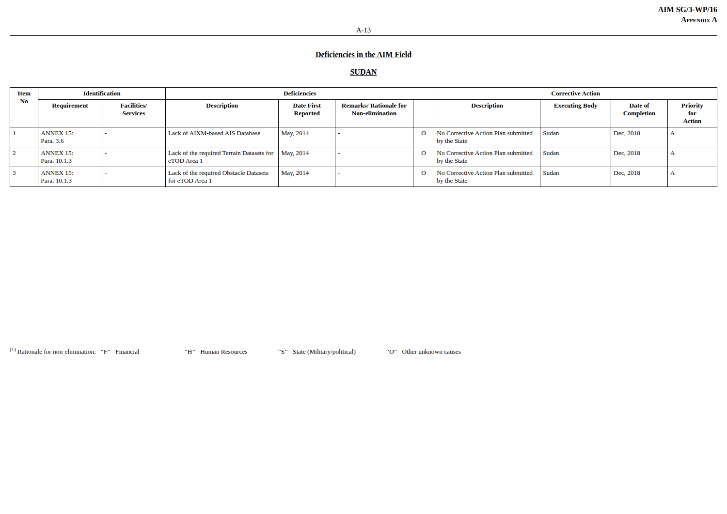AIM SG/3-WP/16
Appendix A
A-13
Deficiencies in the AIM Field
SUDAN
| Item No | Identification | Deficiencies | Corrective Action |
| --- | --- | --- | --- |
| Requirement | Facilities/ Services | Description | Date First Reported | Remarks/ Rationale for Non-elimination | | Description | Executing Body | Date of Completion | Priority for Action |
| 1 | ANNEX 15: Para. 3.6 | - | Lack of AIXM-based AIS Database | May, 2014 | - | O | No Corrective Action Plan submitted by the State | Sudan | Dec, 2018 | A |
| 2 | ANNEX 15: Para. 10.1.3 | - | Lack of the required Terrain Datasets for eTOD Area 1 | May, 2014 | - | O | No Corrective Action Plan submitted by the State | Sudan | Dec, 2018 | A |
| 3 | ANNEX 15: Para. 10.1.3 | - | Lack of the required Obstacle Datasets for eTOD Area 1 | May, 2014 | - | O | No Corrective Action Plan submitted by the State | Sudan | Dec, 2018 | A |
(1) Rationale for non-elimination: “F”= Financial “H”= Human Resources “S”= State (Military/political) “O”= Other unknown causes